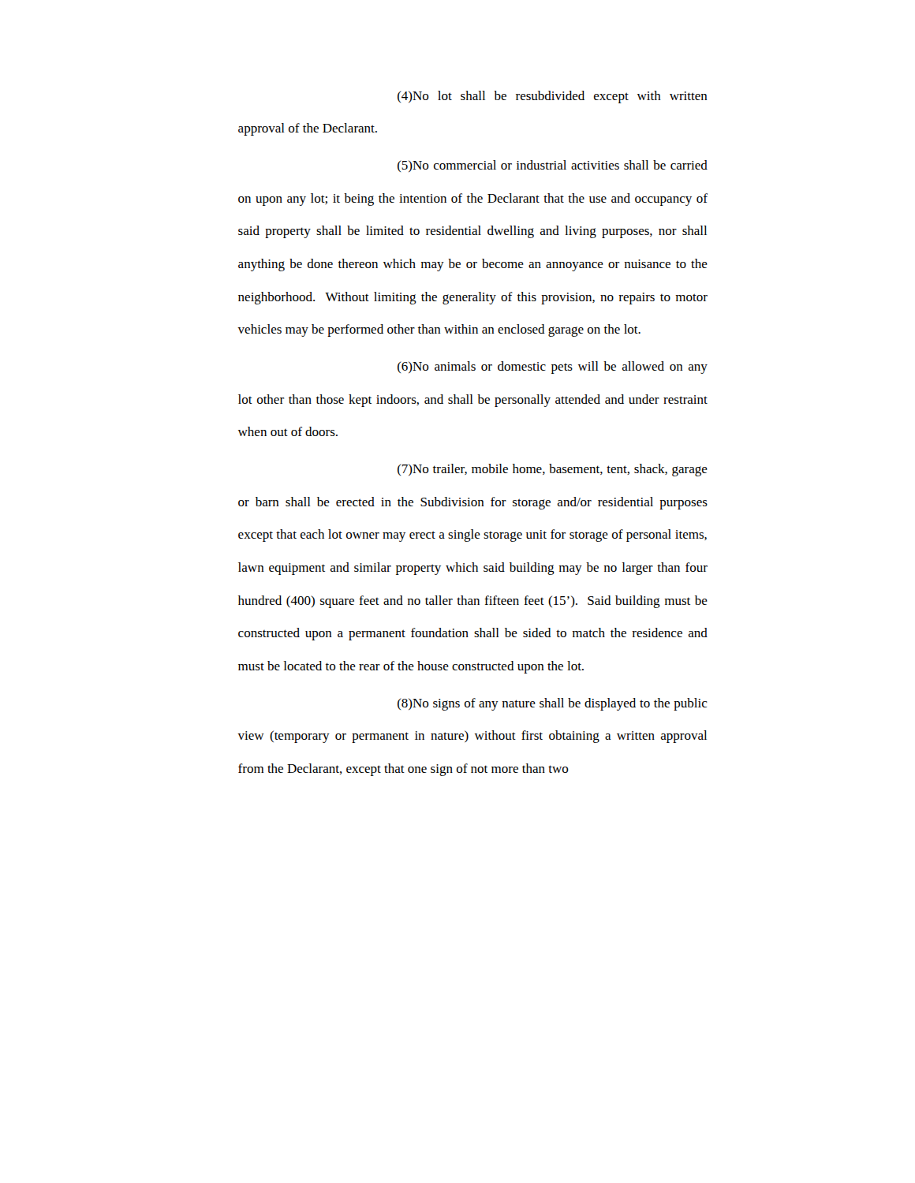(4) No lot shall be resubdivided except with written approval of the Declarant.
(5) No commercial or industrial activities shall be carried on upon any lot; it being the intention of the Declarant that the use and occupancy of said property shall be limited to residential dwelling and living purposes, nor shall anything be done thereon which may be or become an annoyance or nuisance to the neighborhood. Without limiting the generality of this provision, no repairs to motor vehicles may be performed other than within an enclosed garage on the lot.
(6) No animals or domestic pets will be allowed on any lot other than those kept indoors, and shall be personally attended and under restraint when out of doors.
(7) No trailer, mobile home, basement, tent, shack, garage or barn shall be erected in the Subdivision for storage and/or residential purposes except that each lot owner may erect a single storage unit for storage of personal items, lawn equipment and similar property which said building may be no larger than four hundred (400) square feet and no taller than fifteen feet (15’). Said building must be constructed upon a permanent foundation shall be sided to match the residence and must be located to the rear of the house constructed upon the lot.
(8) No signs of any nature shall be displayed to the public view (temporary or permanent in nature) without first obtaining a written approval from the Declarant, except that one sign of not more than two